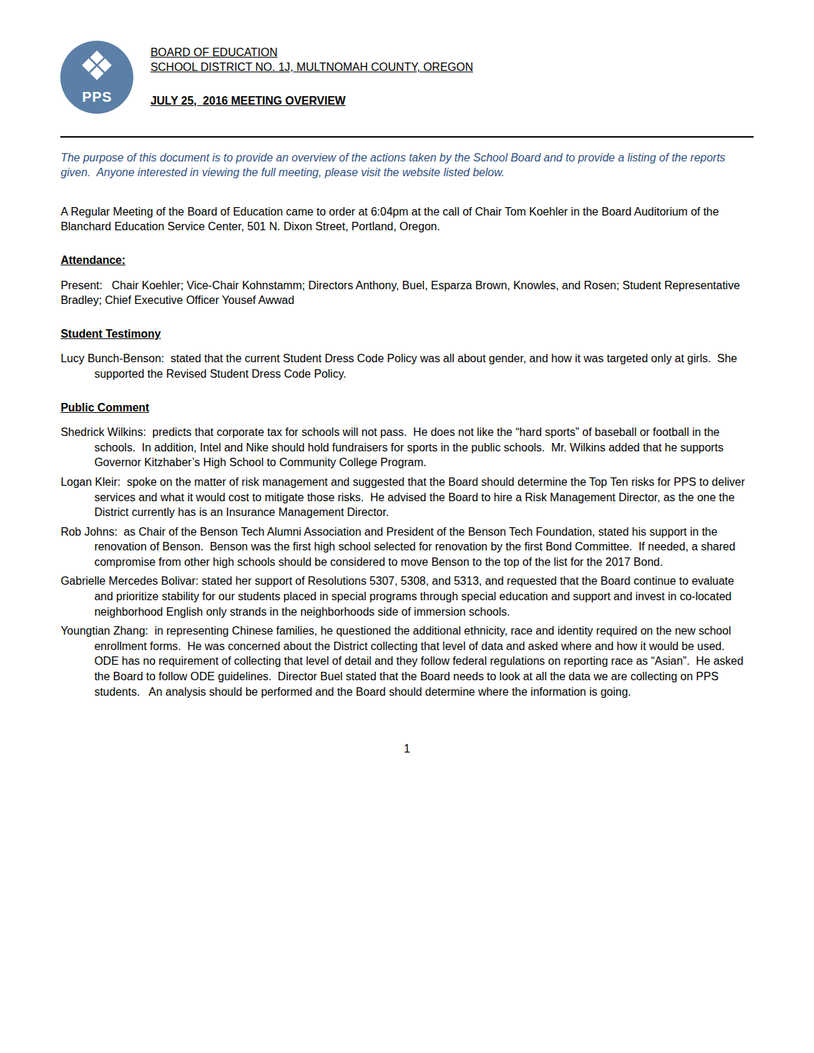❖
PPS
BOARD OF EDUCATION
SCHOOL DISTRICT NO. 1J, MULTNOMAH COUNTY, OREGON
JULY 25, 2016 MEETING OVERVIEW
The purpose of this document is to provide an overview of the actions taken by the School Board and to provide a listing of the reports given. Anyone interested in viewing the full meeting, please visit the website listed below.
A Regular Meeting of the Board of Education came to order at 6:04pm at the call of Chair Tom Koehler in the Board Auditorium of the Blanchard Education Service Center, 501 N. Dixon Street, Portland, Oregon.
Attendance:
Present: Chair Koehler; Vice-Chair Kohnstamm; Directors Anthony, Buel, Esparza Brown, Knowles, and Rosen; Student Representative Bradley; Chief Executive Officer Yousef Awwad
Student Testimony
Lucy Bunch-Benson: stated that the current Student Dress Code Policy was all about gender, and how it was targeted only at girls. She supported the Revised Student Dress Code Policy.
Public Comment
Shedrick Wilkins: predicts that corporate tax for schools will not pass. He does not like the “hard sports” of baseball or football in the schools. In addition, Intel and Nike should hold fundraisers for sports in the public schools. Mr. Wilkins added that he supports Governor Kitzhaber’s High School to Community College Program.
Logan Kleir: spoke on the matter of risk management and suggested that the Board should determine the Top Ten risks for PPS to deliver services and what it would cost to mitigate those risks. He advised the Board to hire a Risk Management Director, as the one the District currently has is an Insurance Management Director.
Rob Johns: as Chair of the Benson Tech Alumni Association and President of the Benson Tech Foundation, stated his support in the renovation of Benson. Benson was the first high school selected for renovation by the first Bond Committee. If needed, a shared compromise from other high schools should be considered to move Benson to the top of the list for the 2017 Bond.
Gabrielle Mercedes Bolivar: stated her support of Resolutions 5307, 5308, and 5313, and requested that the Board continue to evaluate and prioritize stability for our students placed in special programs through special education and support and invest in co-located neighborhood English only strands in the neighborhoods side of immersion schools.
Youngtian Zhang: in representing Chinese families, he questioned the additional ethnicity, race and identity required on the new school enrollment forms. He was concerned about the District collecting that level of data and asked where and how it would be used. ODE has no requirement of collecting that level of detail and they follow federal regulations on reporting race as “Asian”. He asked the Board to follow ODE guidelines. Director Buel stated that the Board needs to look at all the data we are collecting on PPS students. An analysis should be performed and the Board should determine where the information is going.
1